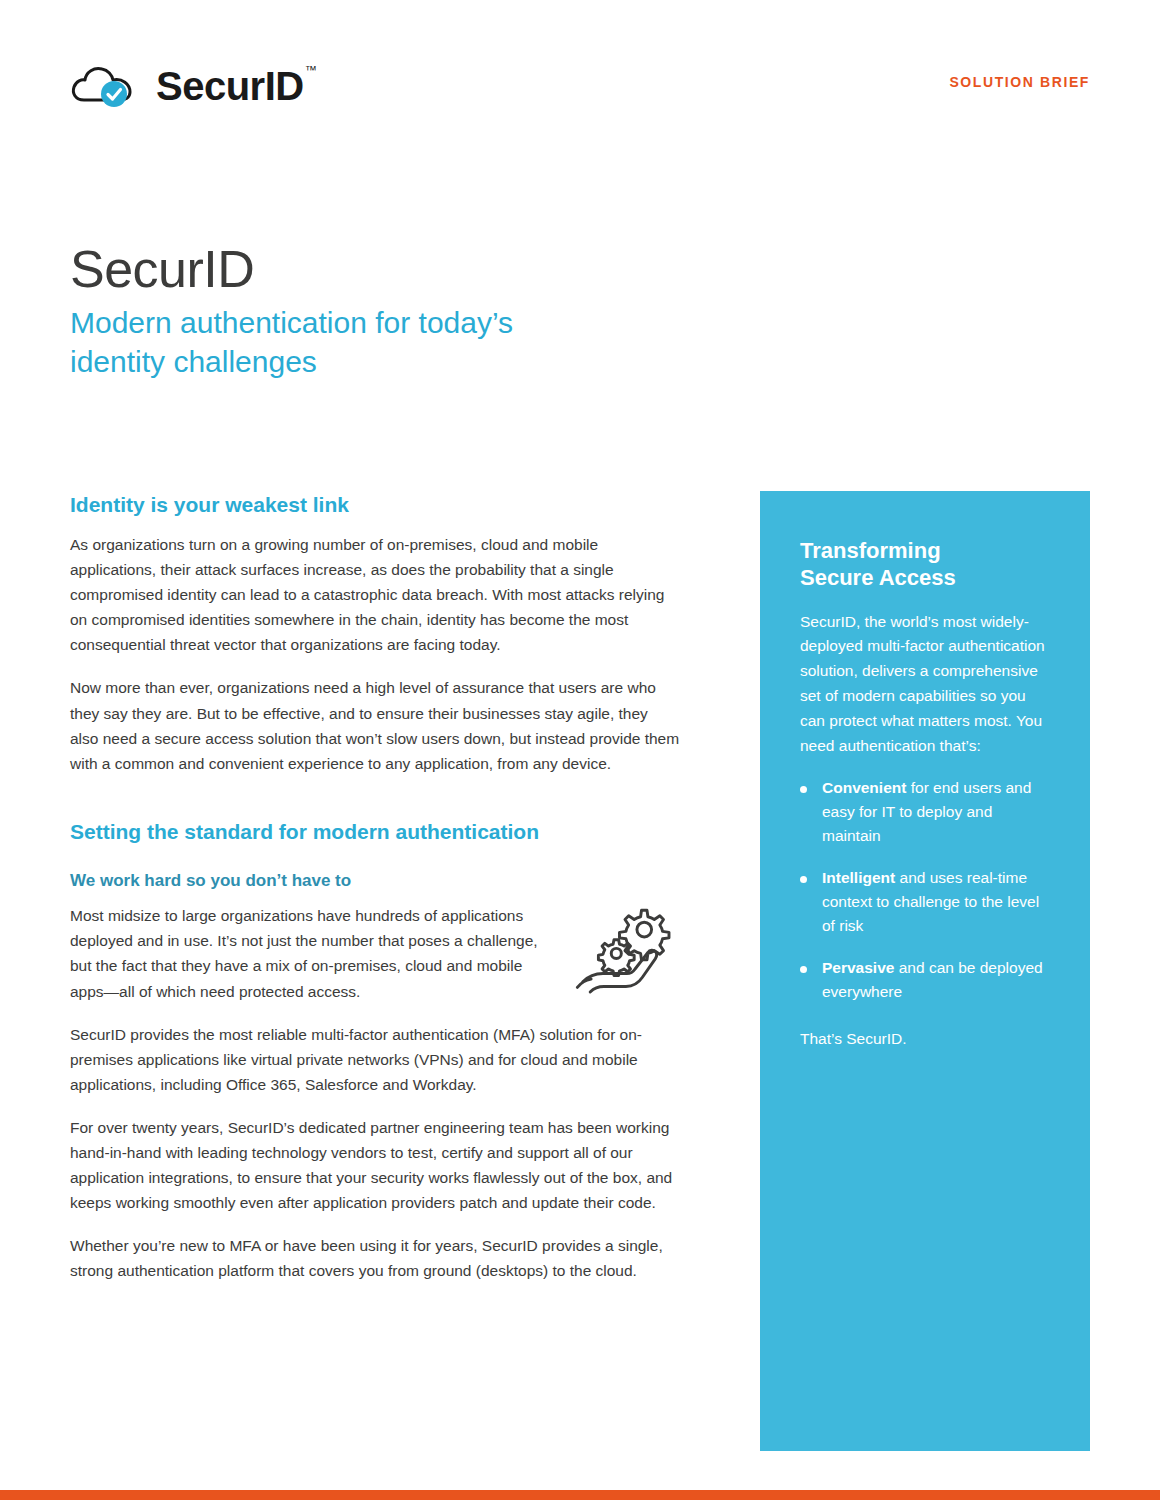SecurID™
Solution Brief
SecurID
Modern authentication for today’s
identity challenges
Identity is your weakest link
As organizations turn on a growing number of on-premises, cloud and mobile applications, their attack surfaces increase, as does the probability that a single compromised identity can lead to a catastrophic data breach. With most attacks relying on compromised identities somewhere in the chain, identity has become the most consequential threat vector that organizations are facing today.
Now more than ever, organizations need a high level of assurance that users are who they say they are. But to be effective, and to ensure their businesses stay agile, they also need a secure access solution that won’t slow users down, but instead provide them with a common and convenient experience to any application, from any device.
Setting the standard for modern authentication
We work hard so you don’t have to
Most midsize to large organizations have hundreds of applications deployed and in use. It’s not just the number that poses a challenge, but the fact that they have a mix of on-premises, cloud and mobile apps—all of which need protected access.
SecurID provides the most reliable multi-factor authentication (MFA) solution for on-premises applications like virtual private networks (VPNs) and for cloud and mobile applications, including Office 365, Salesforce and Workday.
For over twenty years, SecurID’s dedicated partner engineering team has been working hand-in-hand with leading technology vendors to test, certify and support all of our application integrations, to ensure that your security works flawlessly out of the box, and keeps working smoothly even after application providers patch and update their code.
Whether you’re new to MFA or have been using it for years, SecurID provides a single, strong authentication platform that covers you from ground (desktops) to the cloud.
Transforming
Secure Access
SecurID, the world’s most widely-deployed multi-factor authentication solution, delivers a comprehensive set of modern capabilities so you can protect what matters most. You need authentication that’s:
Convenient for end users and easy for IT to deploy and maintain
Intelligent and uses real-time context to challenge to the level of risk
Pervasive and can be deployed everywhere
That’s SecurID.